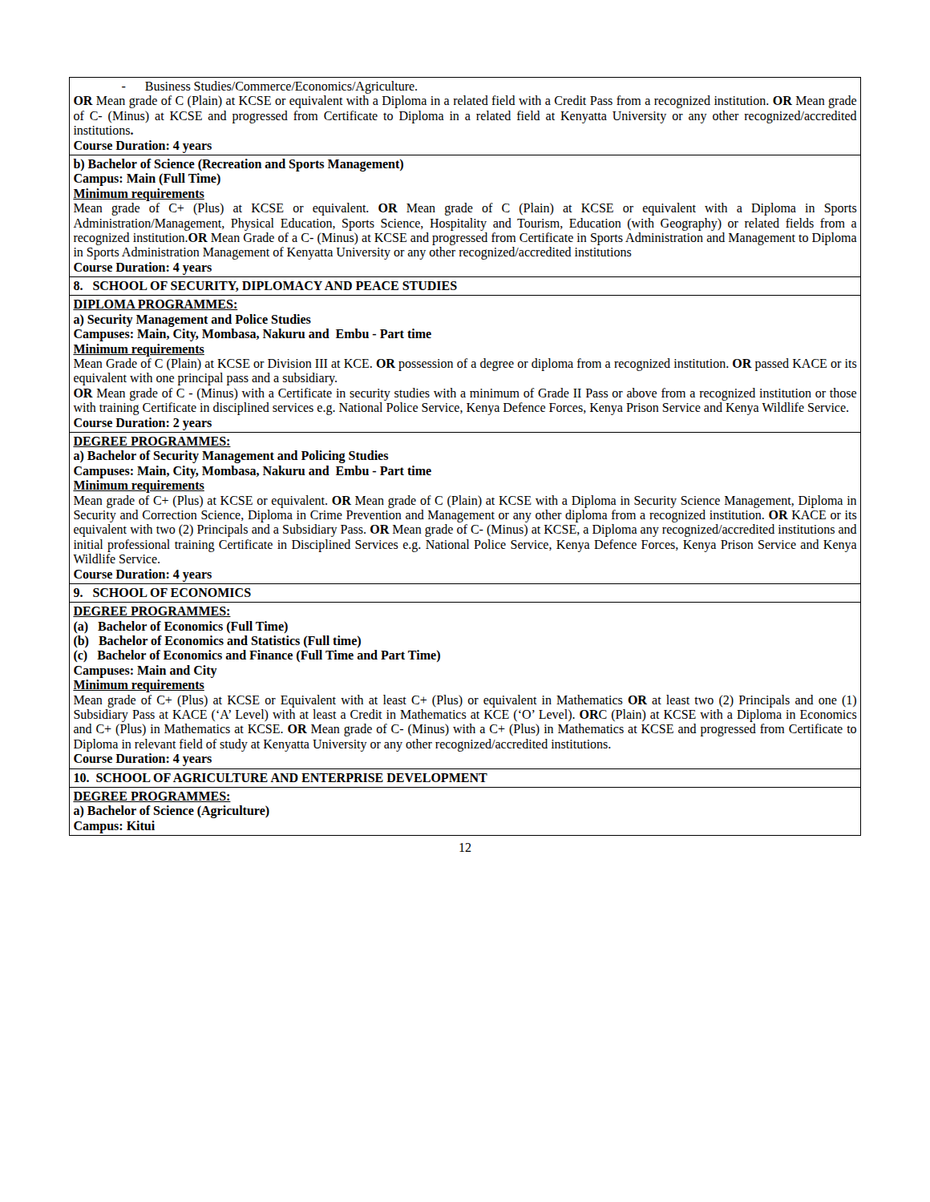| - Business Studies/Commerce/Economics/Agriculture. OR Mean grade of C (Plain) at KCSE or equivalent with a Diploma in a related field with a Credit Pass from a recognized institution. OR Mean grade of C- (Minus) at KCSE and progressed from Certificate to Diploma in a related field at Kenyatta University or any other recognized/accredited institutions . Course Duration: 4 years |
| b) Bachelor of Science (Recreation and Sports Management) Campus: Main (Full Time) Minimum requirements Mean grade of C+ (Plus) at KCSE or equivalent. OR Mean grade of C (Plain) at KCSE or equivalent with a Diploma in Sports Administration/Management, Physical Education, Sports Science, Hospitality and Tourism, Education (with Geography) or related fields from a recognized institution. OR Mean Grade of a C- (Minus) at KCSE and progressed from Certificate in Sports Administration and Management to Diploma in Sports Administration Management of Kenyatta University or any other recognized/accredited institutions Course Duration: 4 years |
| 8. SCHOOL OF SECURITY, DIPLOMACY AND PEACE STUDIES |
| DIPLOMA PROGRAMMES: a) Security Management and Police Studies Campuses: Main, City, Mombasa, Nakuru and Embu - Part time Minimum requirements Mean Grade of C (Plain) at KCSE or Division III at KCE. OR possession of a degree or diploma from a recognized institution. OR passed KACE or its equivalent with one principal pass and a subsidiary. OR Mean grade of C - (Minus) with a Certificate in security studies with a minimum of Grade II Pass or above from a recognized institution or those with training Certificate in disciplined services e.g. National Police Service, Kenya Defence Forces, Kenya Prison Service and Kenya Wildlife Service. Course Duration: 2 years |
| DEGREE PROGRAMMES: a) Bachelor of Security Management and Policing Studies Campuses: Main, City, Mombasa, Nakuru and Embu - Part time Minimum requirements Mean grade of C+ (Plus) at KCSE or equivalent. OR Mean grade of C (Plain) at KCSE with a Diploma in Security Science Management, Diploma in Security and Correction Science, Diploma in Crime Prevention and Management or any other diploma from a recognized institution. OR KACE or its equivalent with two (2) Principals and a Subsidiary Pass. OR Mean grade of C- (Minus) at KCSE, a Diploma any recognized/accredited institutions and initial professional training Certificate in Disciplined Services e.g. National Police Service, Kenya Defence Forces, Kenya Prison Service and Kenya Wildlife Service. Course Duration: 4 years |
| 9. SCHOOL OF ECONOMICS |
| DEGREE PROGRAMMES: (a) Bachelor of Economics (Full Time) (b) Bachelor of Economics and Statistics (Full time) (c) Bachelor of Economics and Finance (Full Time and Part Time) Campuses: Main and City Minimum requirements Mean grade of C+ (Plus) at KCSE or Equivalent with at least C+ (Plus) or equivalent in Mathematics OR at least two (2) Principals and one (1) Subsidiary Pass at KACE (‘A’ Level) with at least a Credit in Mathematics at KCE (‘O’ Level). OR C (Plain) at KCSE with a Diploma in Economics and C+ (Plus) in Mathematics at KCSE. OR Mean grade of C- (Minus) with a C+ (Plus) in Mathematics at KCSE and progressed from Certificate to Diploma in relevant field of study at Kenyatta University or any other recognized/accredited institutions. Course Duration: 4 years |
| 10. SCHOOL OF AGRICULTURE AND ENTERPRISE DEVELOPMENT |
| DEGREE PROGRAMMES: a) Bachelor of Science (Agriculture) Campus: Kitui |
12